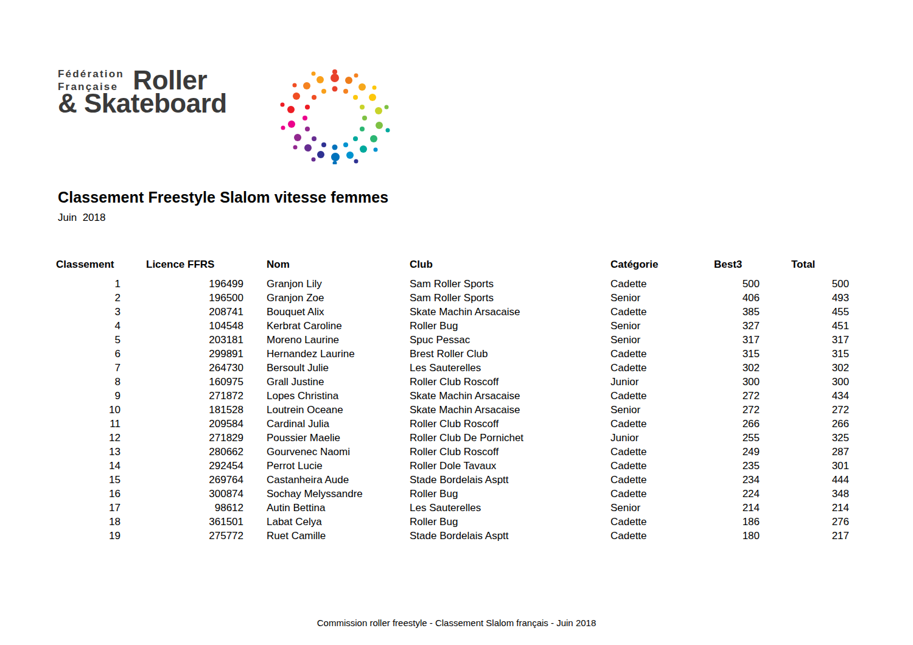Fédération
Française
Roller
& Skateboard
Classement Freestyle Slalom vitesse femmes
Juin 2018
| Classement | Licence FFRS | Nom | Club | Catégorie | Best3 | Total |
| --- | --- | --- | --- | --- | --- | --- |
| 1 | 196499 | Granjon Lily | Sam Roller Sports | Cadette | 500 | 500 |
| 2 | 196500 | Granjon Zoe | Sam Roller Sports | Senior | 406 | 493 |
| 3 | 208741 | Bouquet Alix | Skate Machin Arsacaise | Cadette | 385 | 455 |
| 4 | 104548 | Kerbrat Caroline | Roller Bug | Senior | 327 | 451 |
| 5 | 203181 | Moreno Laurine | Spuc Pessac | Senior | 317 | 317 |
| 6 | 299891 | Hernandez Laurine | Brest Roller Club | Cadette | 315 | 315 |
| 7 | 264730 | Bersoult Julie | Les Sauterelles | Cadette | 302 | 302 |
| 8 | 160975 | Grall Justine | Roller Club Roscoff | Junior | 300 | 300 |
| 9 | 271872 | Lopes Christina | Skate Machin Arsacaise | Cadette | 272 | 434 |
| 10 | 181528 | Loutrein Oceane | Skate Machin Arsacaise | Senior | 272 | 272 |
| 11 | 209584 | Cardinal Julia | Roller Club Roscoff | Cadette | 266 | 266 |
| 12 | 271829 | Poussier Maelie | Roller Club De Pornichet | Junior | 255 | 325 |
| 13 | 280662 | Gourvenec Naomi | Roller Club Roscoff | Cadette | 249 | 287 |
| 14 | 292454 | Perrot Lucie | Roller Dole Tavaux | Cadette | 235 | 301 |
| 15 | 269764 | Castanheira Aude | Stade Bordelais Asptt | Cadette | 234 | 444 |
| 16 | 300874 | Sochay Melyssandre | Roller Bug | Cadette | 224 | 348 |
| 17 | 98612 | Autin Bettina | Les Sauterelles | Senior | 214 | 214 |
| 18 | 361501 | Labat Celya | Roller Bug | Cadette | 186 | 276 |
| 19 | 275772 | Ruet Camille | Stade Bordelais Asptt | Cadette | 180 | 217 |
Commission roller freestyle - Classement Slalom français - Juin 2018